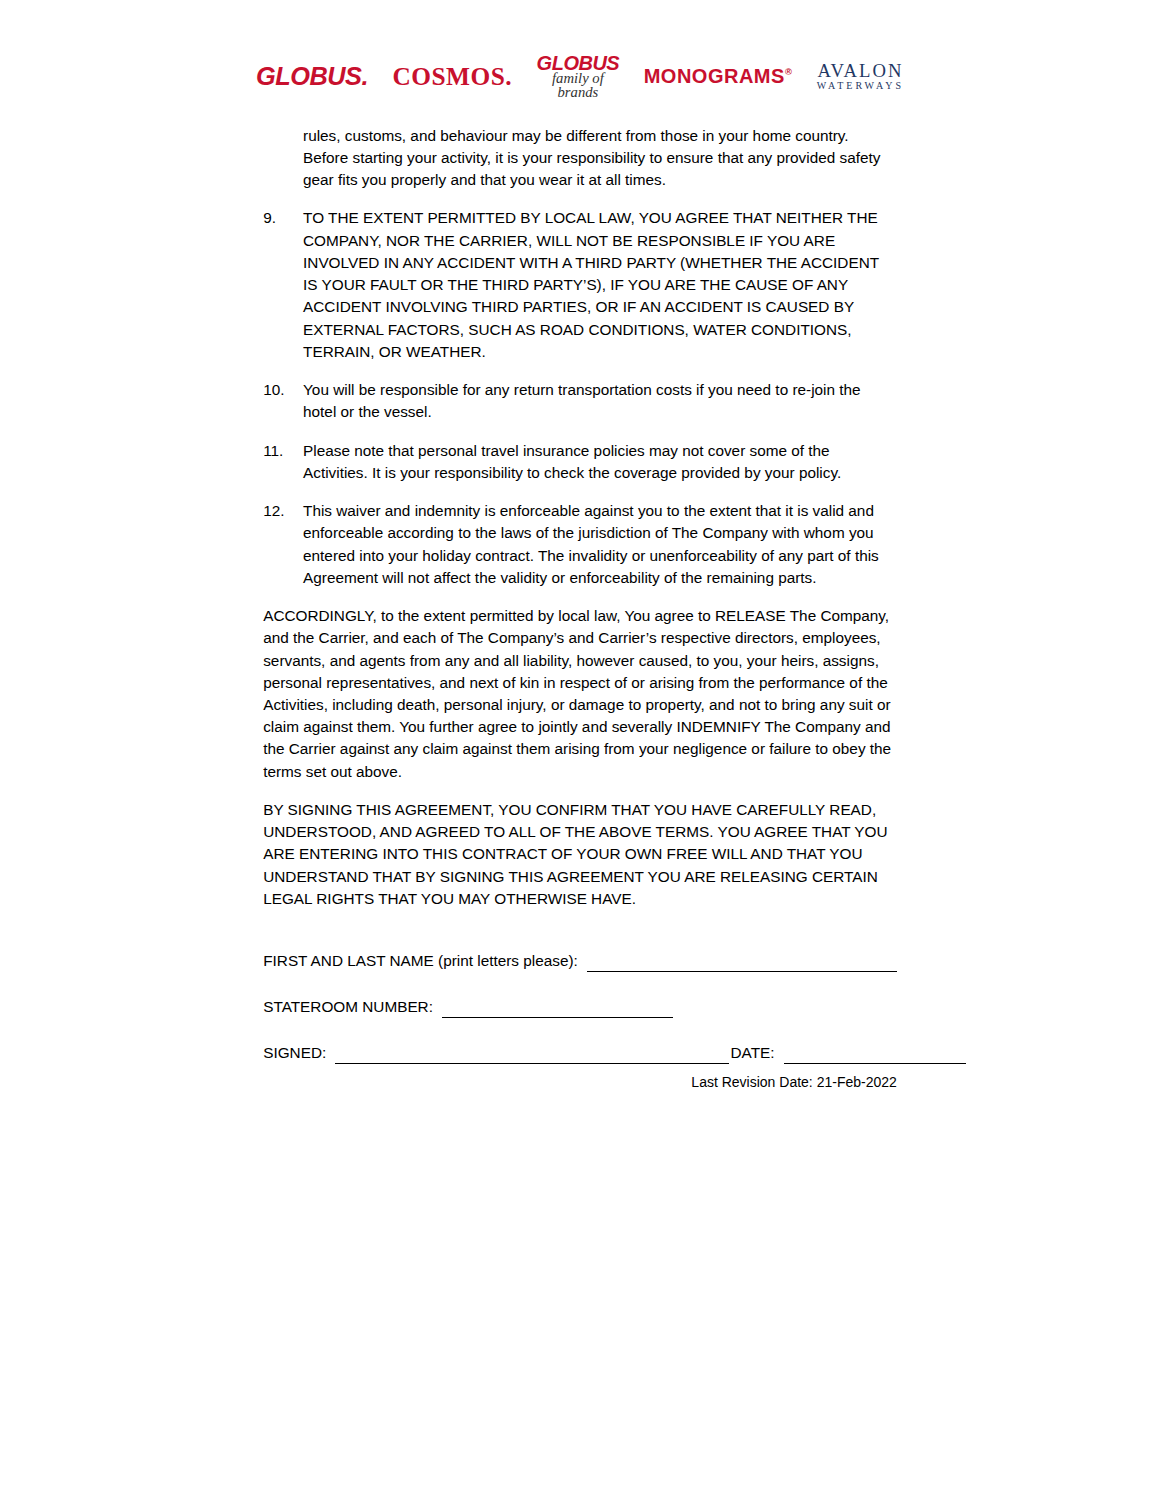GLOBUS.
COSMOS.
GLOBUS family of brands
MONOGRAMS®
AVALON WATERWAYS
rules, customs, and behaviour may be different from those in your home country. Before starting your activity, it is your responsibility to ensure that any provided safety gear fits you properly and that you wear it at all times.
9. To the extent permitted by local law, you agree that neither the Company, nor the Carrier, will not be responsible if you are involved in any accident with a third party (whether the accident is your fault or the third party’s), if you are the cause of any accident involving third parties, or if an accident is caused by external factors, such as road conditions, water conditions, terrain, or weather.
10. You will be responsible for any return transportation costs if you need to re-join the hotel or the vessel.
11. Please note that personal travel insurance policies may not cover some of the Activities. It is your responsibility to check the coverage provided by your policy.
12. This waiver and indemnity is enforceable against you to the extent that it is valid and enforceable according to the laws of the jurisdiction of The Company with whom you entered into your holiday contract. The invalidity or unenforceability of any part of this Agreement will not affect the validity or enforceability of the remaining parts.
ACCORDINGLY, to the extent permitted by local law, You agree to RELEASE The Company, and the Carrier, and each of The Company’s and Carrier’s respective directors, employees, servants, and agents from any and all liability, however caused, to you, your heirs, assigns, personal representatives, and next of kin in respect of or arising from the performance of the Activities, including death, personal injury, or damage to property, and not to bring any suit or claim against them. You further agree to jointly and severally INDEMNIFY The Company and the Carrier against any claim against them arising from your negligence or failure to obey the terms set out above.
By signing this agreement, you confirm that you have carefully read, understood, and agreed to all of the above terms. You agree that you are entering into this contract of your own free will and that you understand that by signing this agreement you are releasing certain legal rights that you may otherwise have.
FIRST AND LAST NAME (print letters please):
STATEROOM NUMBER:
SIGNED: DATE:
Last Revision Date: 21-Feb-2022